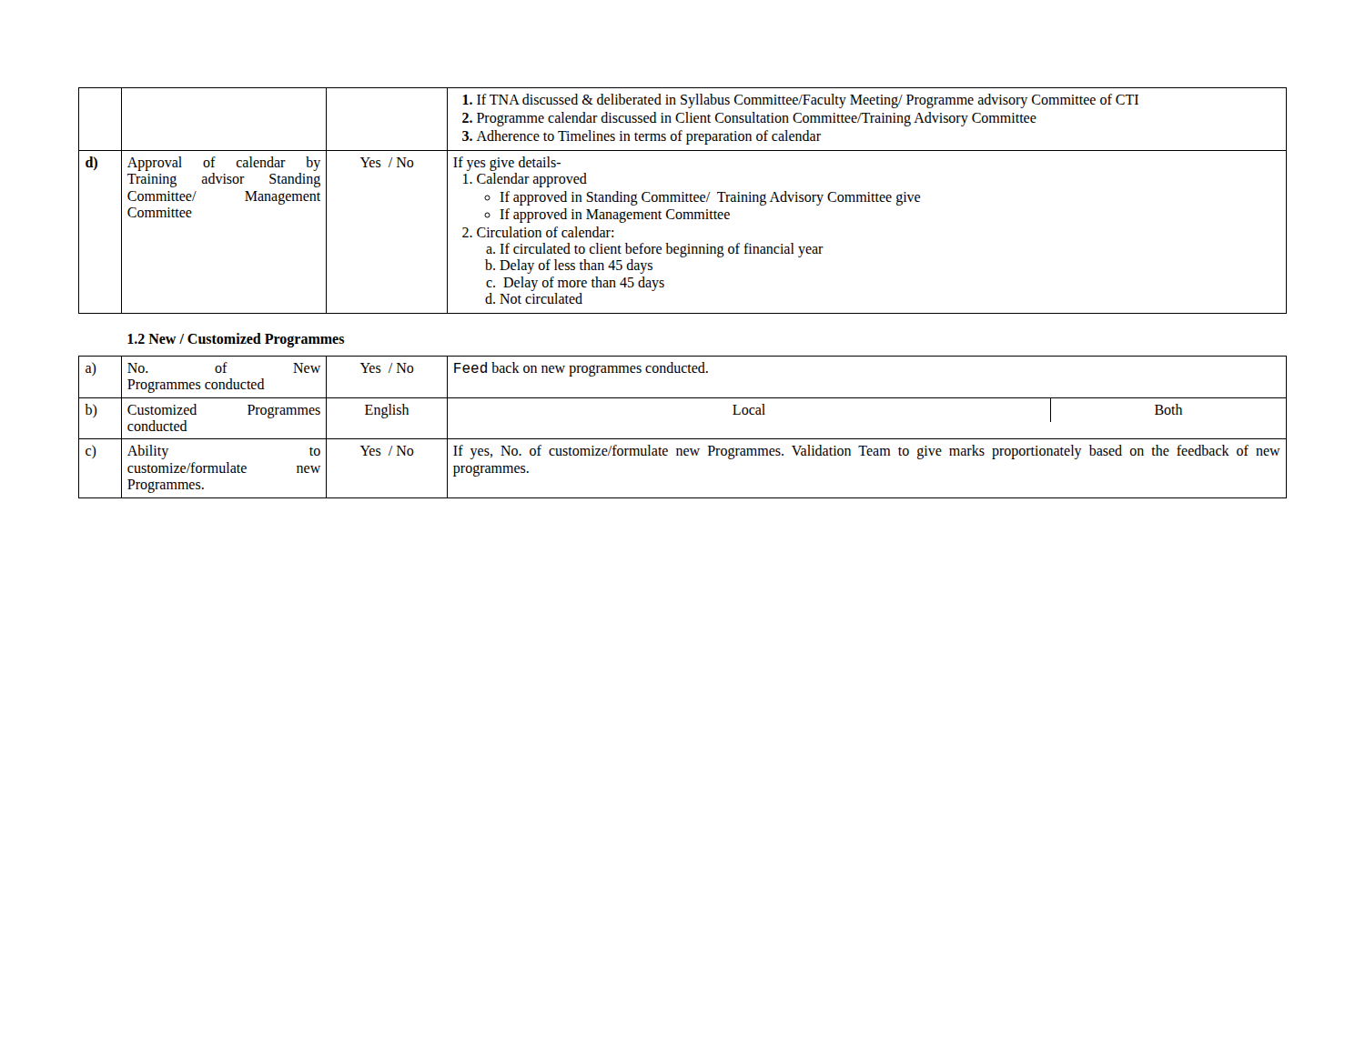| | | | If TNA discussed & deliberated in Syllabus Committee/Faculty Meeting/ Programme advisory Committee of CTI Programme calendar discussed in Client Consultation Committee/Training Advisory Committee Adherence to Timelines in terms of preparation of calendar |
| d) | Approval of calendar by Training advisor Standing Committee/ Management Committee | Yes / No | If yes give details- Calendar approved If approved in Standing Committee/ Training Advisory Committee give If approved in Management Committee Circulation of calendar: If circulated to client before beginning of financial year Delay of less than 45 days Delay of more than 45 days Not circulated |
1.2 New / Customized Programmes
| a) | No. of New Programmes conducted | Yes / No | Feed back on new programmes conducted. |
| b) | Customized Programmes conducted | English | / Local / Both / |
| c) | Ability to customize/formulate new Programmes. | Yes / No | If yes, No. of customize/formulate new Programmes. Validation Team to give marks proportionately based on the feedback of new programmes. |